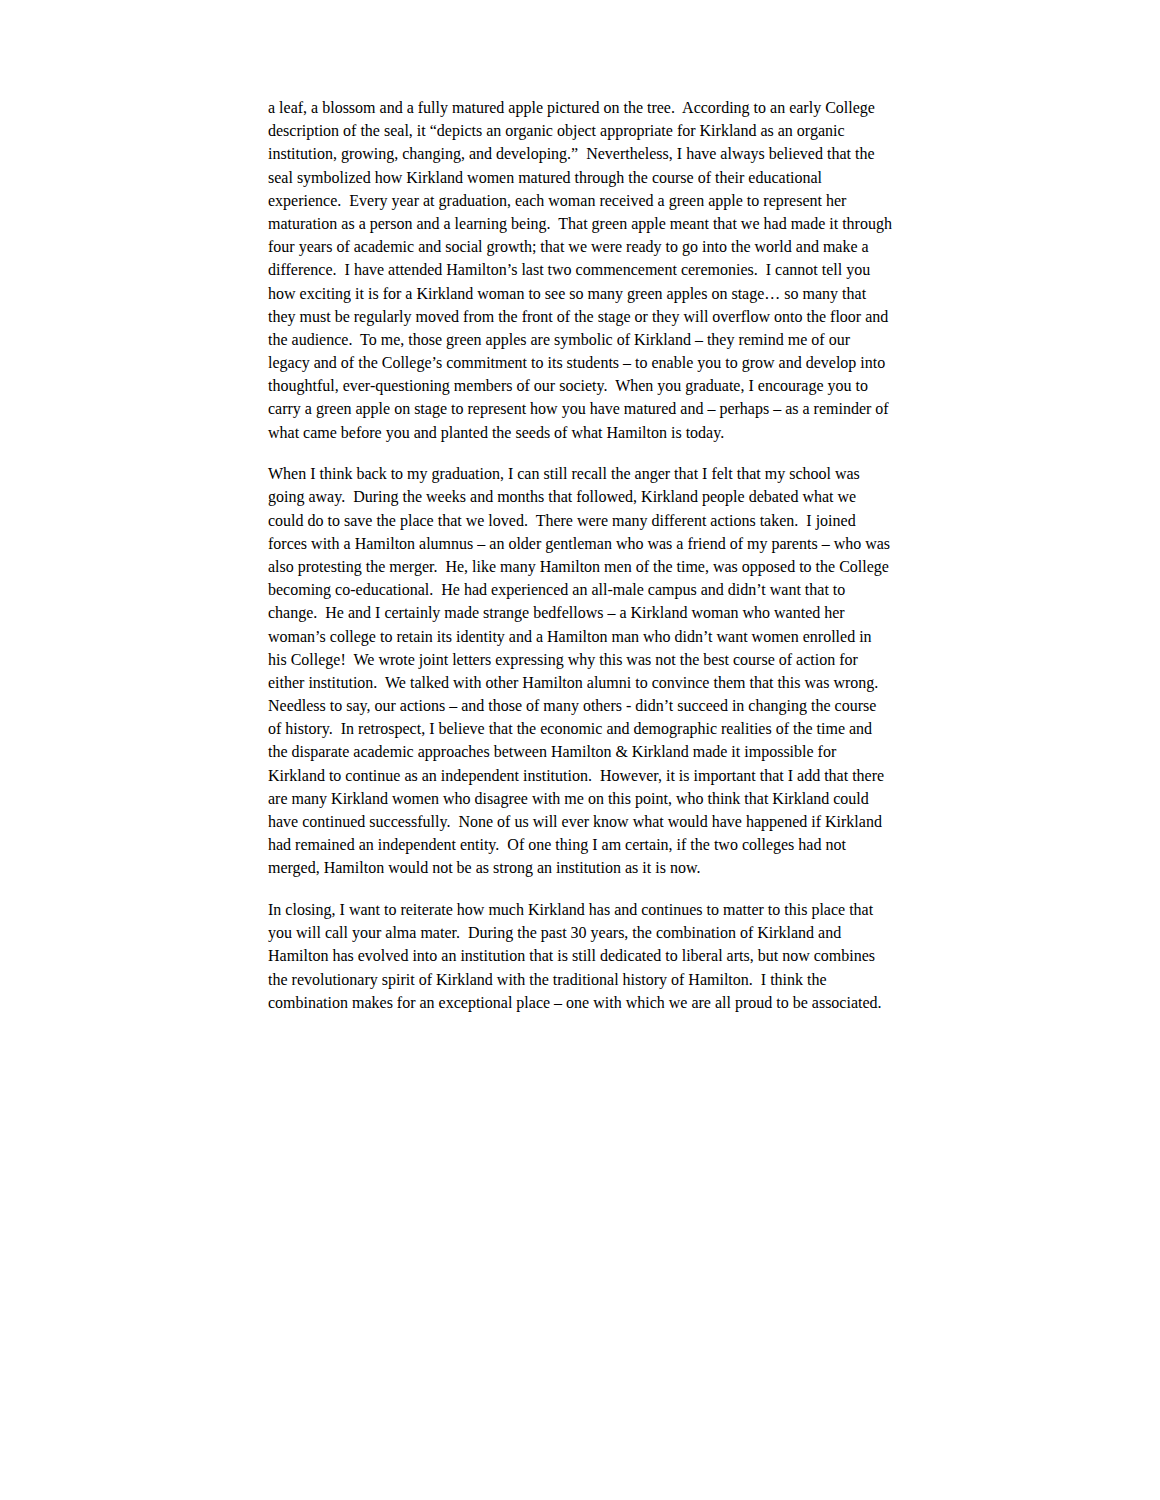a leaf, a blossom and a fully matured apple pictured on the tree. According to an early College description of the seal, it “depicts an organic object appropriate for Kirkland as an organic institution, growing, changing, and developing.” Nevertheless, I have always believed that the seal symbolized how Kirkland women matured through the course of their educational experience. Every year at graduation, each woman received a green apple to represent her maturation as a person and a learning being. That green apple meant that we had made it through four years of academic and social growth; that we were ready to go into the world and make a difference. I have attended Hamilton’s last two commencement ceremonies. I cannot tell you how exciting it is for a Kirkland woman to see so many green apples on stage… so many that they must be regularly moved from the front of the stage or they will overflow onto the floor and the audience. To me, those green apples are symbolic of Kirkland – they remind me of our legacy and of the College’s commitment to its students – to enable you to grow and develop into thoughtful, ever-questioning members of our society. When you graduate, I encourage you to carry a green apple on stage to represent how you have matured and – perhaps – as a reminder of what came before you and planted the seeds of what Hamilton is today.
When I think back to my graduation, I can still recall the anger that I felt that my school was going away. During the weeks and months that followed, Kirkland people debated what we could do to save the place that we loved. There were many different actions taken. I joined forces with a Hamilton alumnus – an older gentleman who was a friend of my parents – who was also protesting the merger. He, like many Hamilton men of the time, was opposed to the College becoming co-educational. He had experienced an all-male campus and didn’t want that to change. He and I certainly made strange bedfellows – a Kirkland woman who wanted her woman’s college to retain its identity and a Hamilton man who didn’t want women enrolled in his College! We wrote joint letters expressing why this was not the best course of action for either institution. We talked with other Hamilton alumni to convince them that this was wrong. Needless to say, our actions – and those of many others - didn’t succeed in changing the course of history. In retrospect, I believe that the economic and demographic realities of the time and the disparate academic approaches between Hamilton & Kirkland made it impossible for Kirkland to continue as an independent institution. However, it is important that I add that there are many Kirkland women who disagree with me on this point, who think that Kirkland could have continued successfully. None of us will ever know what would have happened if Kirkland had remained an independent entity. Of one thing I am certain, if the two colleges had not merged, Hamilton would not be as strong an institution as it is now.
In closing, I want to reiterate how much Kirkland has and continues to matter to this place that you will call your alma mater. During the past 30 years, the combination of Kirkland and Hamilton has evolved into an institution that is still dedicated to liberal arts, but now combines the revolutionary spirit of Kirkland with the traditional history of Hamilton. I think the combination makes for an exceptional place – one with which we are all proud to be associated.